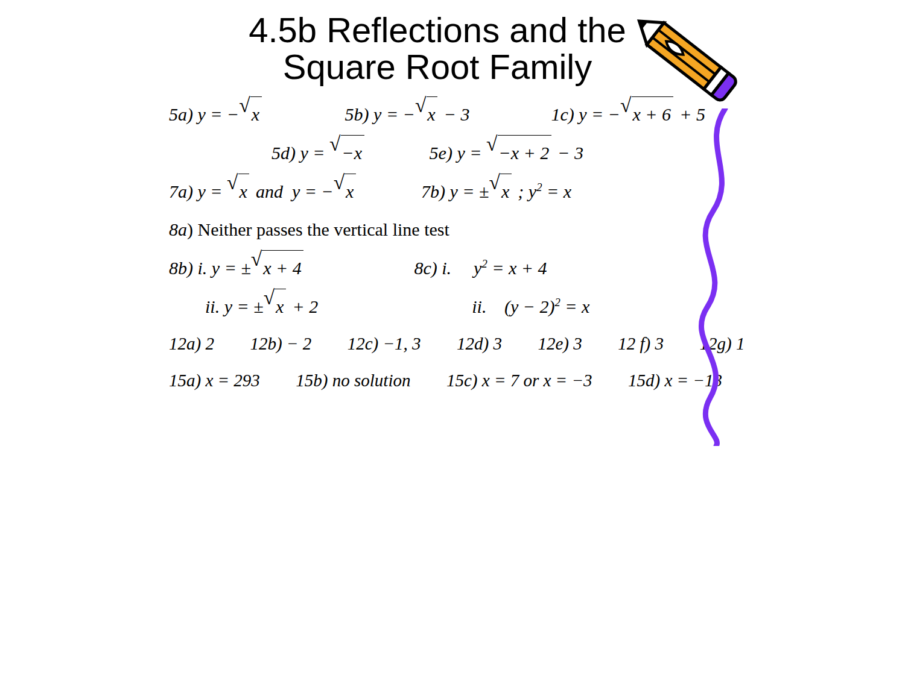4.5b Reflections and the
Square Root Family
5a) y = −x 5b) y = −x − 3 1c) y = −x + 6 + 5
5d) y = −x 5e) y = −x + 2 − 3
7a) y = x and y = −x 7b) y = x ; y2 = x
8a) Neither passes the vertical line test
8b) i. y = x + 4 8c) i. y2 = x + 4
ii. y = x + 2 ii. (y − 2)2 = x
12a) 2 12b) − 2 12c) −1, 3 12d) 3 12e) 3 12 f) 3 12g) 1
15a) x = 293 15b) no solution 15c) x = 7 or x = −3 15d) x = −13